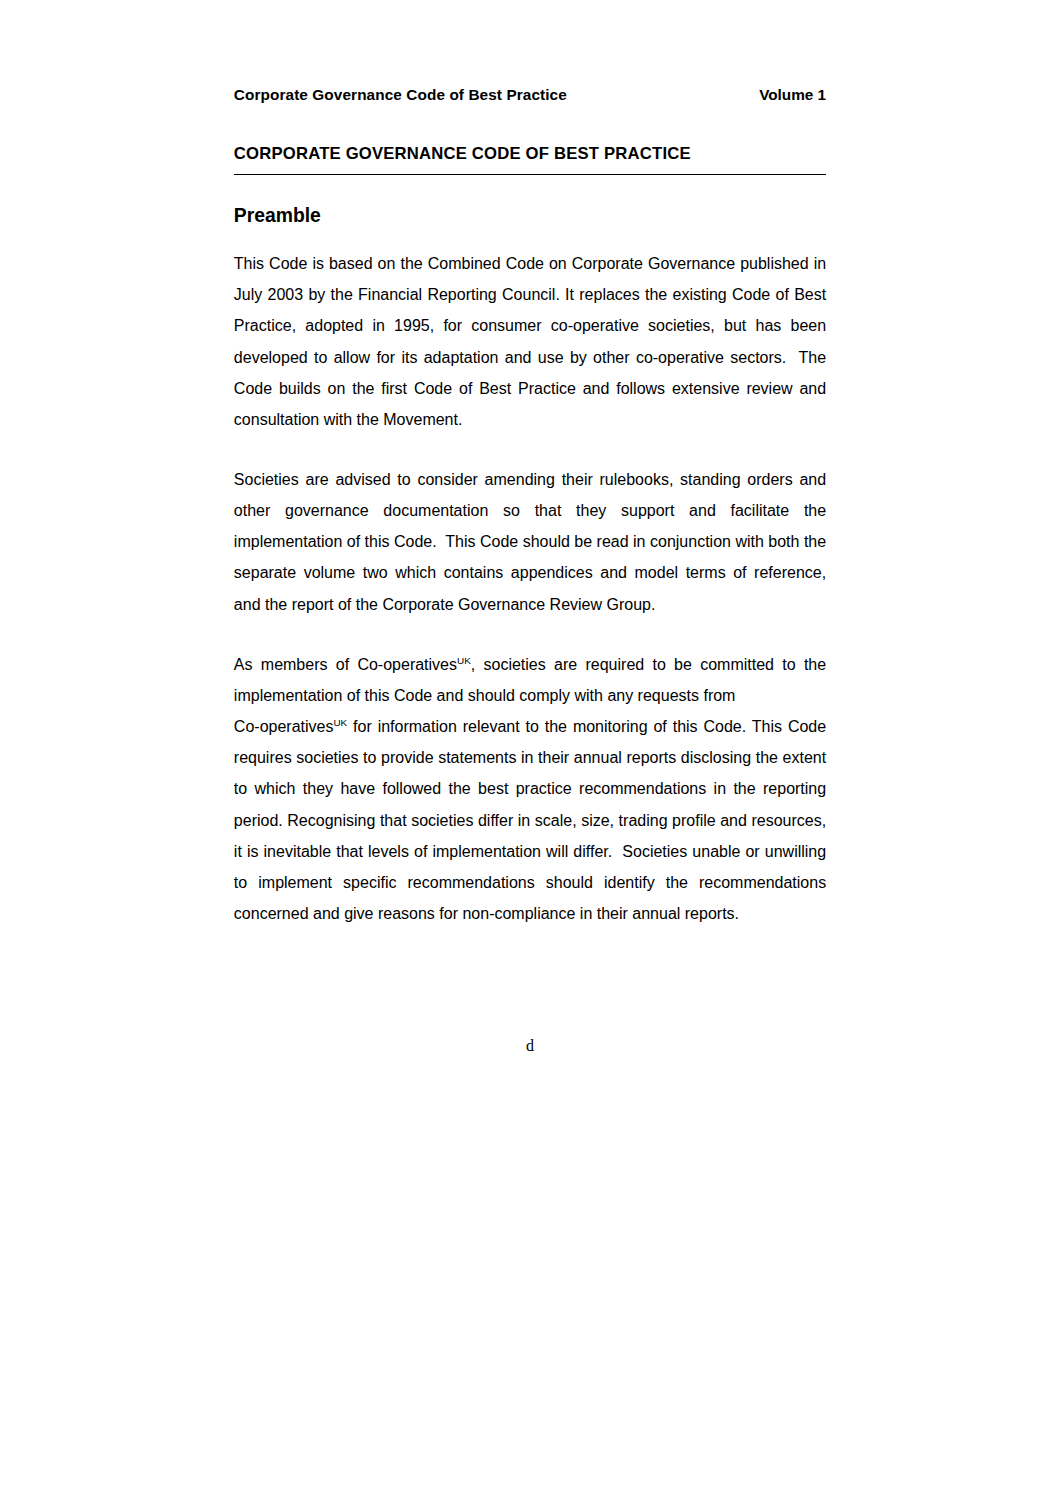Corporate Governance Code of Best Practice Volume 1
CORPORATE GOVERNANCE CODE OF BEST PRACTICE
Preamble
This Code is based on the Combined Code on Corporate Governance published in July 2003 by the Financial Reporting Council. It replaces the existing Code of Best Practice, adopted in 1995, for consumer co-operative societies, but has been developed to allow for its adaptation and use by other co-operative sectors. The Code builds on the first Code of Best Practice and follows extensive review and consultation with the Movement.
Societies are advised to consider amending their rulebooks, standing orders and other governance documentation so that they support and facilitate the implementation of this Code. This Code should be read in conjunction with both the separate volume two which contains appendices and model terms of reference, and the report of the Corporate Governance Review Group.
As members of Co-operativesUK, societies are required to be committed to the implementation of this Code and should comply with any requests from
Co-operativesUK for information relevant to the monitoring of this Code. This Code requires societies to provide statements in their annual reports disclosing the extent to which they have followed the best practice recommendations in the reporting period. Recognising that societies differ in scale, size, trading profile and resources, it is inevitable that levels of implementation will differ. Societies unable or unwilling to implement specific recommendations should identify the recommendations concerned and give reasons for non-compliance in their annual reports.
d